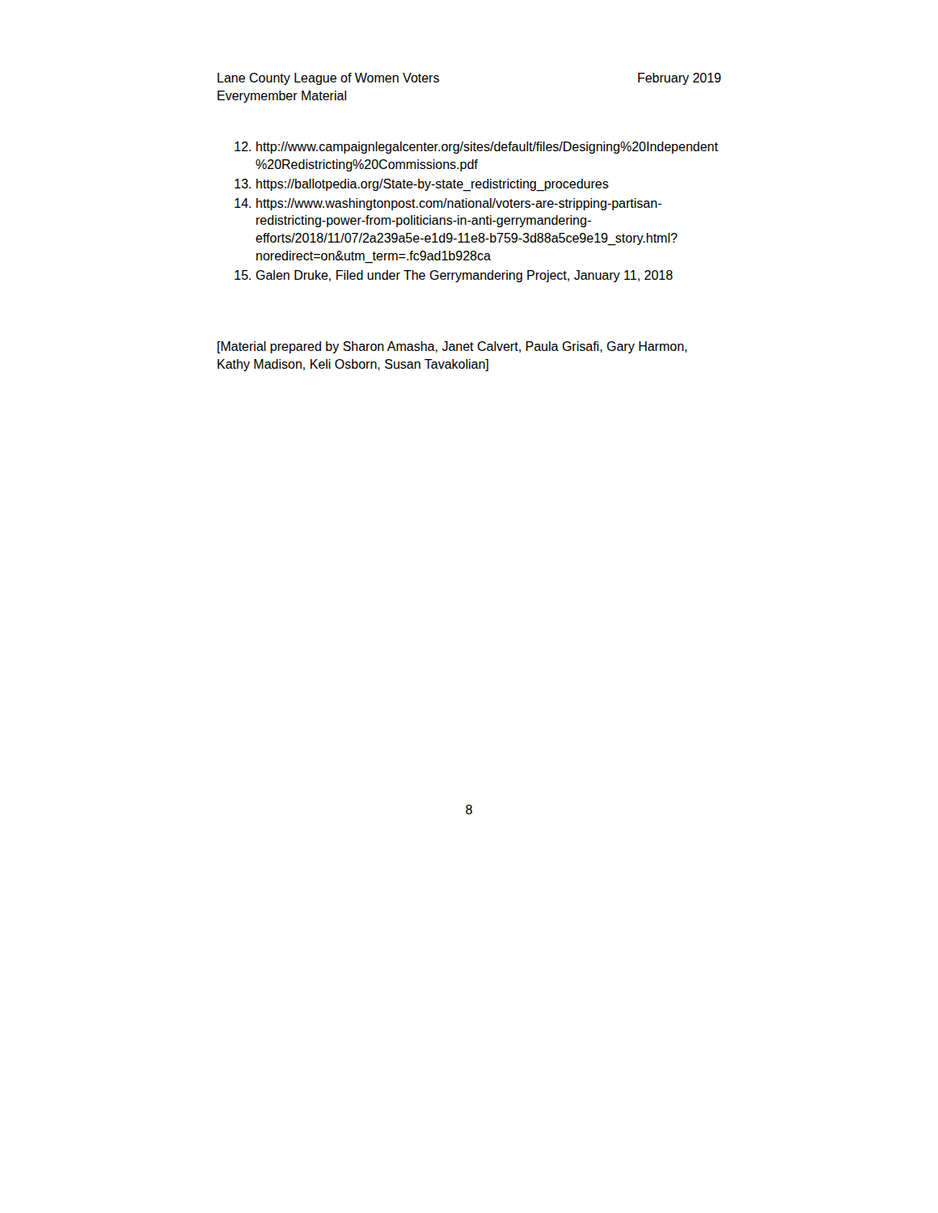Lane County League of Women Voters
Everymember Material
February 2019
http://www.campaignlegalcenter.org/sites/default/files/Designing%20Independent%20Redistricting%20Commissions.pdf
https://ballotpedia.org/State-by-state_redistricting_procedures
https://www.washingtonpost.com/national/voters-are-stripping-partisan-redistricting-power-from-politicians-in-anti-gerrymandering-efforts/2018/11/07/2a239a5e-e1d9-11e8-b759-3d88a5ce9e19_story.html?noredirect=on&utm_term=.fc9ad1b928ca
Galen Druke, Filed under The Gerrymandering Project, January 11, 2018
[Material prepared by Sharon Amasha, Janet Calvert, Paula Grisafi, Gary Harmon, Kathy Madison, Keli Osborn, Susan Tavakolian]
8